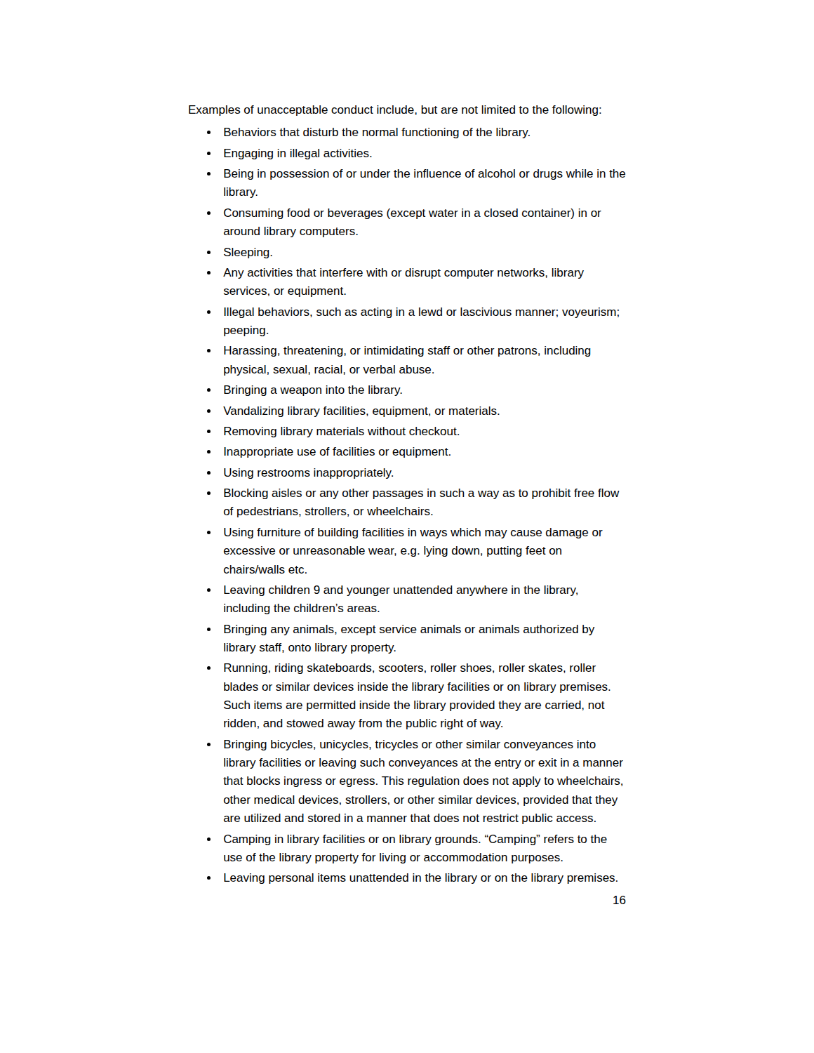Examples of unacceptable conduct include, but are not limited to the following:
Behaviors that disturb the normal functioning of the library.
Engaging in illegal activities.
Being in possession of or under the influence of alcohol or drugs while in the library.
Consuming food or beverages (except water in a closed container) in or around library computers.
Sleeping.
Any activities that interfere with or disrupt computer networks, library services, or equipment.
Illegal behaviors, such as acting in a lewd or lascivious manner; voyeurism; peeping.
Harassing, threatening, or intimidating staff or other patrons, including physical, sexual, racial, or verbal abuse.
Bringing a weapon into the library.
Vandalizing library facilities, equipment, or materials.
Removing library materials without checkout.
Inappropriate use of facilities or equipment.
Using restrooms inappropriately.
Blocking aisles or any other passages in such a way as to prohibit free flow of pedestrians, strollers, or wheelchairs.
Using furniture of building facilities in ways which may cause damage or excessive or unreasonable wear, e.g. lying down, putting feet on chairs/walls etc.
Leaving children 9 and younger unattended anywhere in the library, including the children’s areas.
Bringing any animals, except service animals or animals authorized by library staff, onto library property.
Running, riding skateboards, scooters, roller shoes, roller skates, roller blades or similar devices inside the library facilities or on library premises. Such items are permitted inside the library provided they are carried, not ridden, and stowed away from the public right of way.
Bringing bicycles, unicycles, tricycles or other similar conveyances into library facilities or leaving such conveyances at the entry or exit in a manner that blocks ingress or egress. This regulation does not apply to wheelchairs, other medical devices, strollers, or other similar devices, provided that they are utilized and stored in a manner that does not restrict public access.
Camping in library facilities or on library grounds. “Camping” refers to the use of the library property for living or accommodation purposes.
Leaving personal items unattended in the library or on the library premises.
16